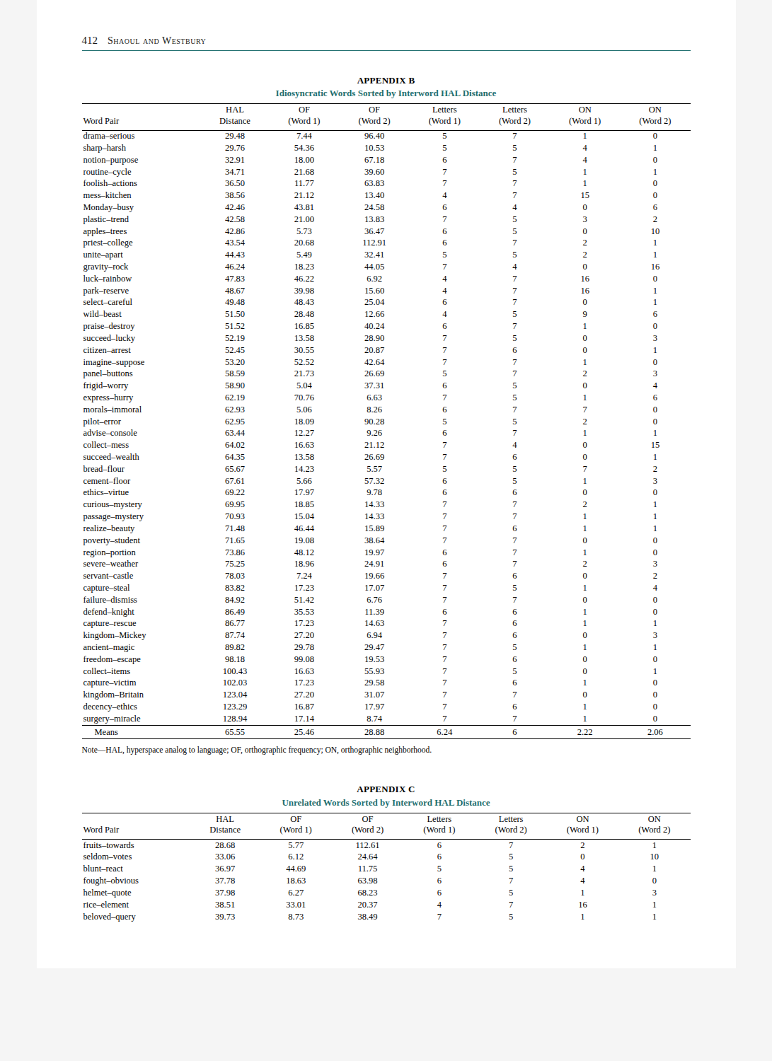412 Shaoul and Westbury
APPENDIX B
Idiosyncratic Words Sorted by Interword HAL Distance
| | HAL | OF | OF | Letters | Letters | ON | ON |
| --- | --- | --- | --- | --- | --- | --- | --- |
| Word Pair | Distance | (Word 1) | (Word 2) | (Word 1) | (Word 2) | (Word 1) | (Word 2) |
| drama–serious | 29.48 | 7.44 | 96.40 | 5 | 7 | 1 | 0 |
| sharp–harsh | 29.76 | 54.36 | 10.53 | 5 | 5 | 4 | 1 |
| notion–purpose | 32.91 | 18.00 | 67.18 | 6 | 7 | 4 | 0 |
| routine–cycle | 34.71 | 21.68 | 39.60 | 7 | 5 | 1 | 1 |
| foolish–actions | 36.50 | 11.77 | 63.83 | 7 | 7 | 1 | 0 |
| mess–kitchen | 38.56 | 21.12 | 13.40 | 4 | 7 | 15 | 0 |
| Monday–busy | 42.46 | 43.81 | 24.58 | 6 | 4 | 0 | 6 |
| plastic–trend | 42.58 | 21.00 | 13.83 | 7 | 5 | 3 | 2 |
| apples–trees | 42.86 | 5.73 | 36.47 | 6 | 5 | 0 | 10 |
| priest–college | 43.54 | 20.68 | 112.91 | 6 | 7 | 2 | 1 |
| unite–apart | 44.43 | 5.49 | 32.41 | 5 | 5 | 2 | 1 |
| gravity–rock | 46.24 | 18.23 | 44.05 | 7 | 4 | 0 | 16 |
| luck–rainbow | 47.83 | 46.22 | 6.92 | 4 | 7 | 16 | 0 |
| park–reserve | 48.67 | 39.98 | 15.60 | 4 | 7 | 16 | 1 |
| select–careful | 49.48 | 48.43 | 25.04 | 6 | 7 | 0 | 1 |
| wild–beast | 51.50 | 28.48 | 12.66 | 4 | 5 | 9 | 6 |
| praise–destroy | 51.52 | 16.85 | 40.24 | 6 | 7 | 1 | 0 |
| succeed–lucky | 52.19 | 13.58 | 28.90 | 7 | 5 | 0 | 3 |
| citizen–arrest | 52.45 | 30.55 | 20.87 | 7 | 6 | 0 | 1 |
| imagine–suppose | 53.20 | 52.52 | 42.64 | 7 | 7 | 1 | 0 |
| panel–buttons | 58.59 | 21.73 | 26.69 | 5 | 7 | 2 | 3 |
| frigid–worry | 58.90 | 5.04 | 37.31 | 6 | 5 | 0 | 4 |
| express–hurry | 62.19 | 70.76 | 6.63 | 7 | 5 | 1 | 6 |
| morals–immoral | 62.93 | 5.06 | 8.26 | 6 | 7 | 7 | 0 |
| pilot–error | 62.95 | 18.09 | 90.28 | 5 | 5 | 2 | 0 |
| advise–console | 63.44 | 12.27 | 9.26 | 6 | 7 | 1 | 1 |
| collect–mess | 64.02 | 16.63 | 21.12 | 7 | 4 | 0 | 15 |
| succeed–wealth | 64.35 | 13.58 | 26.69 | 7 | 6 | 0 | 1 |
| bread–flour | 65.67 | 14.23 | 5.57 | 5 | 5 | 7 | 2 |
| cement–floor | 67.61 | 5.66 | 57.32 | 6 | 5 | 1 | 3 |
| ethics–virtue | 69.22 | 17.97 | 9.78 | 6 | 6 | 0 | 0 |
| curious–mystery | 69.95 | 18.85 | 14.33 | 7 | 7 | 2 | 1 |
| passage–mystery | 70.93 | 15.04 | 14.33 | 7 | 7 | 1 | 1 |
| realize–beauty | 71.48 | 46.44 | 15.89 | 7 | 6 | 1 | 1 |
| poverty–student | 71.65 | 19.08 | 38.64 | 7 | 7 | 0 | 0 |
| region–portion | 73.86 | 48.12 | 19.97 | 6 | 7 | 1 | 0 |
| severe–weather | 75.25 | 18.96 | 24.91 | 6 | 7 | 2 | 3 |
| servant–castle | 78.03 | 7.24 | 19.66 | 7 | 6 | 0 | 2 |
| capture–steal | 83.82 | 17.23 | 17.07 | 7 | 5 | 1 | 4 |
| failure–dismiss | 84.92 | 51.42 | 6.76 | 7 | 7 | 0 | 0 |
| defend–knight | 86.49 | 35.53 | 11.39 | 6 | 6 | 1 | 0 |
| capture–rescue | 86.77 | 17.23 | 14.63 | 7 | 6 | 1 | 1 |
| kingdom–Mickey | 87.74 | 27.20 | 6.94 | 7 | 6 | 0 | 3 |
| ancient–magic | 89.82 | 29.78 | 29.47 | 7 | 5 | 1 | 1 |
| freedom–escape | 98.18 | 99.08 | 19.53 | 7 | 6 | 0 | 0 |
| collect–items | 100.43 | 16.63 | 55.93 | 7 | 5 | 0 | 1 |
| capture–victim | 102.03 | 17.23 | 29.58 | 7 | 6 | 1 | 0 |
| kingdom–Britain | 123.04 | 27.20 | 31.07 | 7 | 7 | 0 | 0 |
| decency–ethics | 123.29 | 16.87 | 17.97 | 7 | 6 | 1 | 0 |
| surgery–miracle | 128.94 | 17.14 | 8.74 | 7 | 7 | 1 | 0 |
| Means | 65.55 | 25.46 | 28.88 | 6.24 | 6 | 2.22 | 2.06 |
Note—HAL, hyperspace analog to language; OF, orthographic frequency; ON, orthographic neighborhood.
APPENDIX C
Unrelated Words Sorted by Interword HAL Distance
| | HAL | OF | OF | Letters | Letters | ON | ON |
| --- | --- | --- | --- | --- | --- | --- | --- |
| Word Pair | Distance | (Word 1) | (Word 2) | (Word 1) | (Word 2) | (Word 1) | (Word 2) |
| fruits–towards | 28.68 | 5.77 | 112.61 | 6 | 7 | 2 | 1 |
| seldom–votes | 33.06 | 6.12 | 24.64 | 6 | 5 | 0 | 10 |
| blunt–react | 36.97 | 44.69 | 11.75 | 5 | 5 | 4 | 1 |
| fought–obvious | 37.78 | 18.63 | 63.98 | 6 | 7 | 4 | 0 |
| helmet–quote | 37.98 | 6.27 | 68.23 | 6 | 5 | 1 | 3 |
| rice–element | 38.51 | 33.01 | 20.37 | 4 | 7 | 16 | 1 |
| beloved–query | 39.73 | 8.73 | 38.49 | 7 | 5 | 1 | 1 |